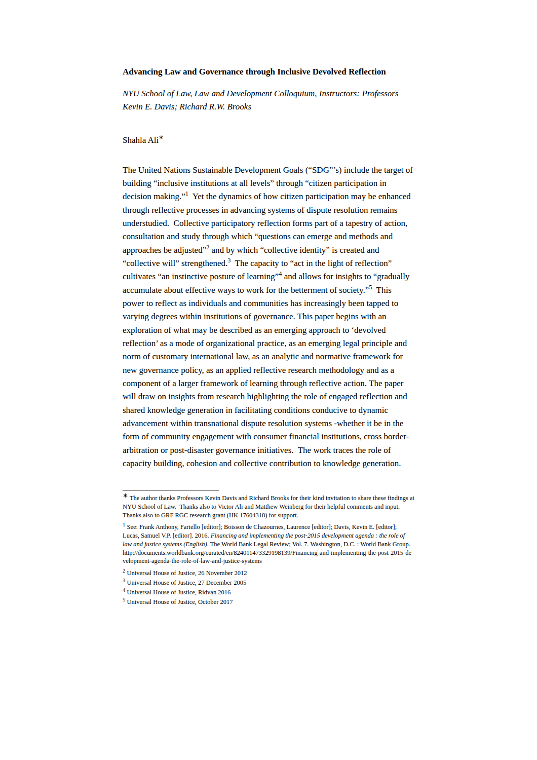Advancing Law and Governance through Inclusive Devolved Reflection
NYU School of Law, Law and Development Colloquium, Instructors: Professors Kevin E. Davis; Richard R.W. Brooks
Shahla Ali∗
The United Nations Sustainable Development Goals (“SDG”’s) include the target of building “inclusive institutions at all levels” through “citizen participation in decision making.”1 Yet the dynamics of how citizen participation may be enhanced through reflective processes in advancing systems of dispute resolution remains understudied. Collective participatory reflection forms part of a tapestry of action, consultation and study through which “questions can emerge and methods and approaches be adjusted”2 and by which “collective identity” is created and “collective will” strengthened.3 The capacity to “act in the light of reflection” cultivates “an instinctive posture of learning”4 and allows for insights to “gradually accumulate about effective ways to work for the betterment of society.”5 This power to reflect as individuals and communities has increasingly been tapped to varying degrees within institutions of governance. This paper begins with an exploration of what may be described as an emerging approach to ‘devolved reflection’ as a mode of organizational practice, as an emerging legal principle and norm of customary international law, as an analytic and normative framework for new governance policy, as an applied reflective research methodology and as a component of a larger framework of learning through reflective action. The paper will draw on insights from research highlighting the role of engaged reflection and shared knowledge generation in facilitating conditions conducive to dynamic advancement within transnational dispute resolution systems -whether it be in the form of community engagement with consumer financial institutions, cross border-arbitration or post-disaster governance initiatives. The work traces the role of capacity building, cohesion and collective contribution to knowledge generation.
∗ The author thanks Professors Kevin Davis and Richard Brooks for their kind invitation to share these findings at NYU School of Law. Thanks also to Victor Ali and Matthew Weinberg for their helpful comments and input. Thanks also to GRF RGC research grant (HK 17604318) for support.
1 See: Frank Anthony, Fariello [editor]; Boisson de Chazournes, Laurence [editor]; Davis, Kevin E. [editor]; Lucas, Samuel V.P. [editor]. 2016. Financing and implementing the post-2015 development agenda : the role of law and justice systems (English). The World Bank Legal Review; Vol. 7. Washington, D.C. : World Bank Group.
http://documents.worldbank.org/curated/en/824011473329198139/Financing-and-implementing-the-post-2015-development-agenda-the-role-of-law-and-justice-systems
2 Universal House of Justice, 26 November 2012
3 Universal House of Justice, 27 December 2005
4 Universal House of Justice, Ridvan 2016
5 Universal House of Justice, October 2017